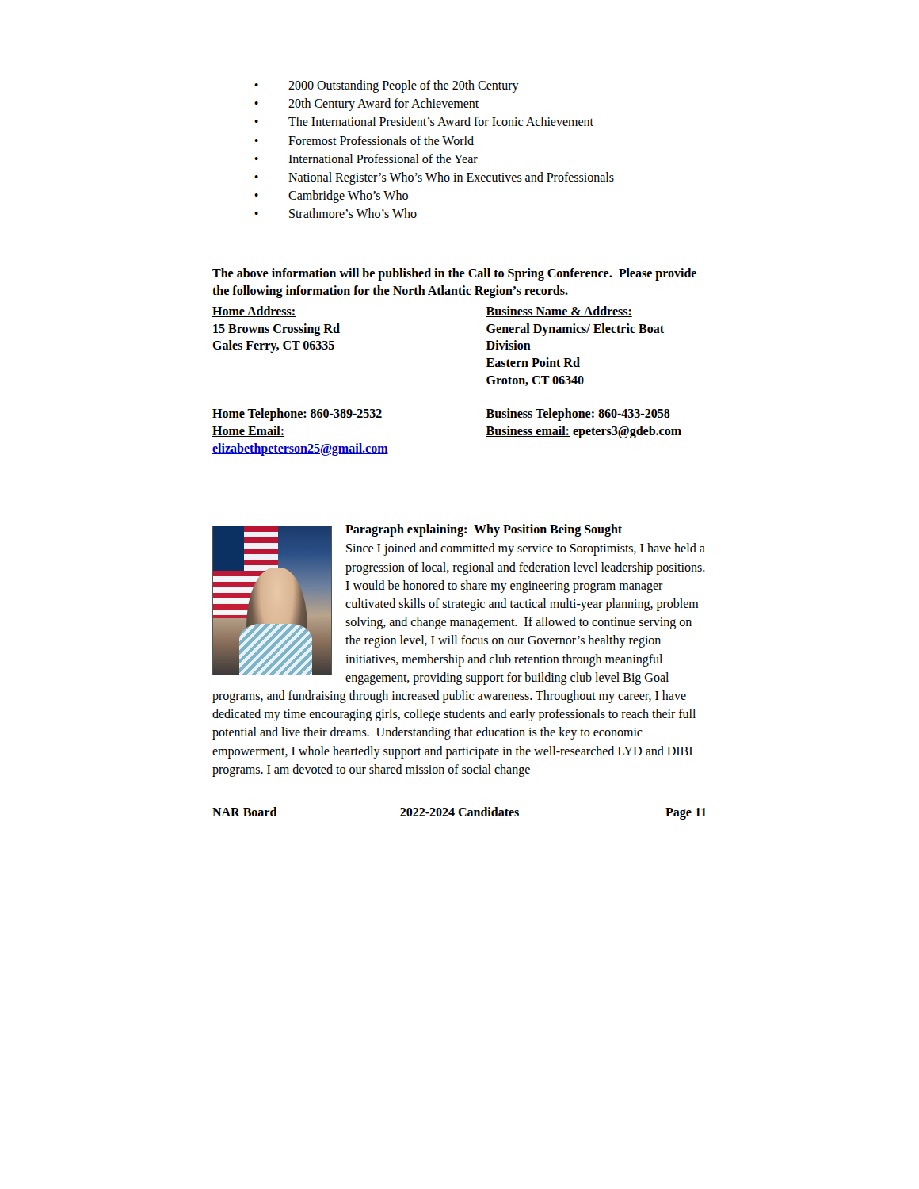2000 Outstanding People of the 20th Century
20th Century Award for Achievement
The International President’s Award for Iconic Achievement
Foremost Professionals of the World
International Professional of the Year
National Register’s Who’s Who in Executives and Professionals
Cambridge Who’s Who
Strathmore’s Who’s Who
The above information will be published in the Call to Spring Conference. Please provide the following information for the North Atlantic Region’s records.
| Home Address: 15 Browns Crossing Rd Gales Ferry, CT 06335 | Business Name & Address: General Dynamics/ Electric Boat Division Eastern Point Rd Groton, CT 06340 |
| Home Telephone: 860-389-2532 Home Email: elizabethpeterson25@gmail.com | Business Telephone: 860-433-2058 Business email: epeters3@gdeb.com |
Paragraph explaining: Why Position Being Sought
Since I joined and committed my service to Soroptimists, I have held a progression of local, regional and federation level leadership positions. I would be honored to share my engineering program manager cultivated skills of strategic and tactical multi-year planning, problem solving, and change management. If allowed to continue serving on the region level, I will focus on our Governor’s healthy region initiatives, membership and club retention through meaningful engagement, providing support for building club level Big Goal programs, and fundraising through increased public awareness. Throughout my career, I have dedicated my time encouraging girls, college students and early professionals to reach their full potential and live their dreams. Understanding that education is the key to economic empowerment, I whole heartedly support and participate in the well-researched LYD and DIBI programs. I am devoted to our shared mission of social change
NAR Board
2022-2024 Candidates
Page 11